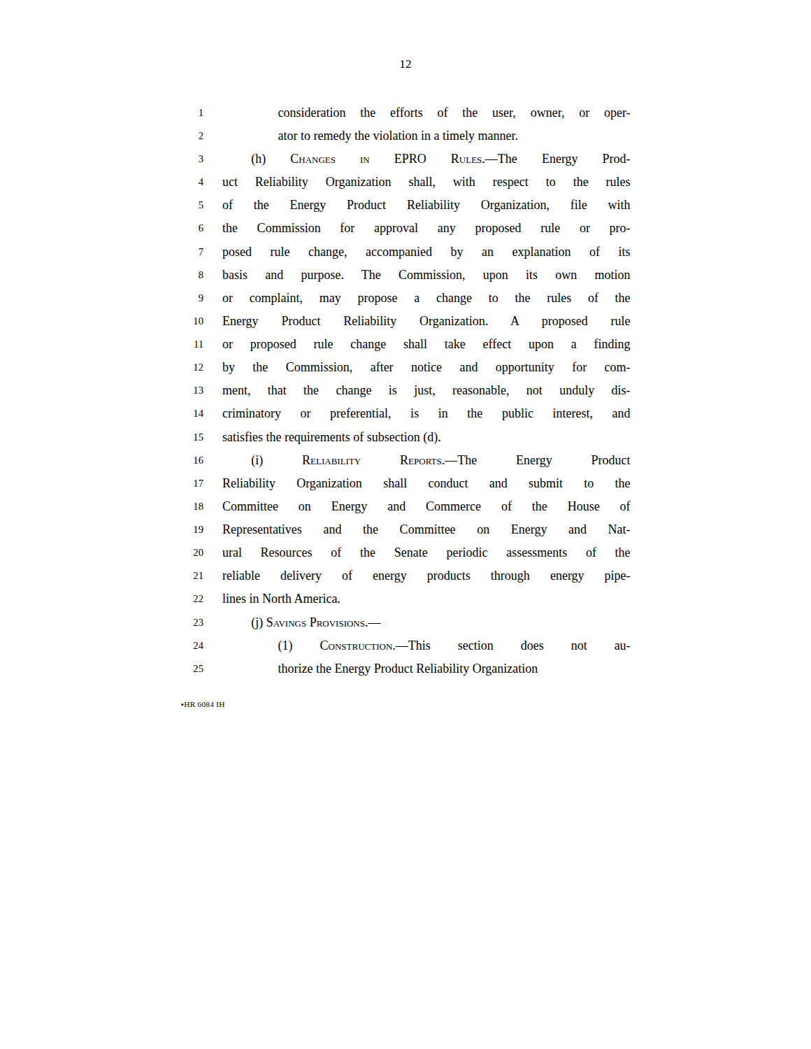12
consideration the efforts of the user, owner, or oper-
ator to remedy the violation in a timely manner.
(h) Changes in EPRO Rules.—The Energy Prod-
uct Reliability Organization shall, with respect to the rules
of the Energy Product Reliability Organization, file with
the Commission for approval any proposed rule or pro-
posed rule change, accompanied by an explanation of its
basis and purpose. The Commission, upon its own motion
or complaint, may propose a change to the rules of the
Energy Product Reliability Organization. A proposed rule
or proposed rule change shall take effect upon a finding
by the Commission, after notice and opportunity for com-
ment, that the change is just, reasonable, not unduly dis-
criminatory or preferential, is in the public interest, and
satisfies the requirements of subsection (d).
(i) Reliability Reports.—The Energy Product
Reliability Organization shall conduct and submit to the
Committee on Energy and Commerce of the House of
Representatives and the Committee on Energy and Nat-
ural Resources of the Senate periodic assessments of the
reliable delivery of energy products through energy pipe-
lines in North America.
(j) Savings Provisions.—
(1) Construction.—This section does not au-
thorize the Energy Product Reliability Organization
•HR 6084 IH